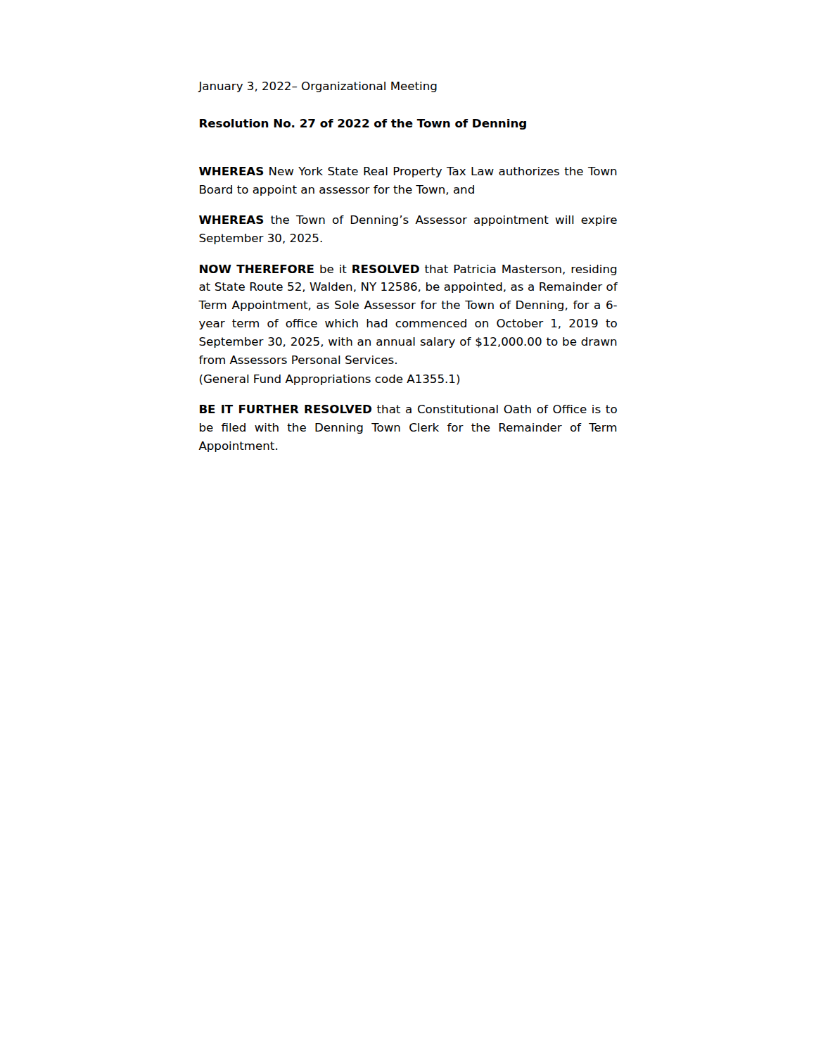January 3, 2022– Organizational Meeting
Resolution No. 27 of 2022 of the Town of Denning
WHEREAS New York State Real Property Tax Law authorizes the Town Board to appoint an assessor for the Town, and
WHEREAS the Town of Denning’s Assessor appointment will expire September 30, 2025.
NOW THEREFORE be it RESOLVED that Patricia Masterson, residing at State Route 52, Walden, NY 12586, be appointed, as a Remainder of Term Appointment, as Sole Assessor for the Town of Denning, for a 6-year term of office which had commenced on October 1, 2019 to September 30, 2025, with an annual salary of $12,000.00 to be drawn from Assessors Personal Services.
(General Fund Appropriations code A1355.1)
BE IT FURTHER RESOLVED that a Constitutional Oath of Office is to be filed with the Denning Town Clerk for the Remainder of Term Appointment.